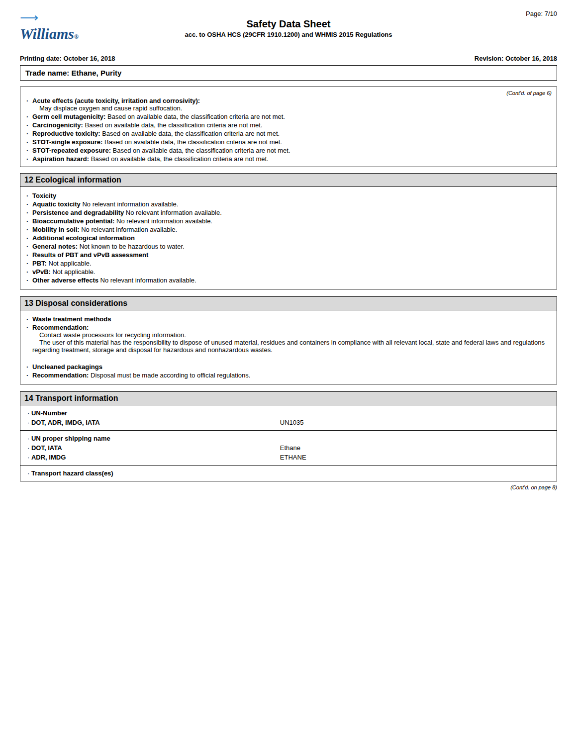⟶
Williams®
Page: 7/10
Safety Data Sheet
acc. to OSHA HCS (29CFR 1910.1200) and WHMIS 2015 Regulations
Printing date: October 16, 2018 Revision: October 16, 2018
Trade name: Ethane, Purity
(Cont'd. of page 6)
Acute effects (acute toxicity, irritation and corrosivity):
May displace oxygen and cause rapid suffocation.
Germ cell mutagenicity: Based on available data, the classification criteria are not met.
Carcinogenicity: Based on available data, the classification criteria are not met.
Reproductive toxicity: Based on available data, the classification criteria are not met.
STOT-single exposure: Based on available data, the classification criteria are not met.
STOT-repeated exposure: Based on available data, the classification criteria are not met.
Aspiration hazard: Based on available data, the classification criteria are not met.
12 Ecological information
Toxicity
Aquatic toxicity No relevant information available.
Persistence and degradability No relevant information available.
Bioaccumulative potential: No relevant information available.
Mobility in soil: No relevant information available.
Additional ecological information
General notes: Not known to be hazardous to water.
Results of PBT and vPvB assessment
PBT: Not applicable.
vPvB: Not applicable.
Other adverse effects No relevant information available.
13 Disposal considerations
Waste treatment methods
Recommendation:
Contact waste processors for recycling information.
The user of this material has the responsibility to dispose of unused material, residues and containers in compliance with all relevant local, state and federal laws and regulations regarding treatment, storage and disposal for hazardous and nonhazardous wastes.
Uncleaned packagings
Recommendation: Disposal must be made according to official regulations.
14 Transport information
| · UN-Number | |
| · DOT, ADR, IMDG, IATA | UN1035 |
| · UN proper shipping name | |
| · DOT, IATA | Ethane |
| · ADR, IMDG | ETHANE |
| · Transport hazard class(es) | |
(Cont'd. on page 8)